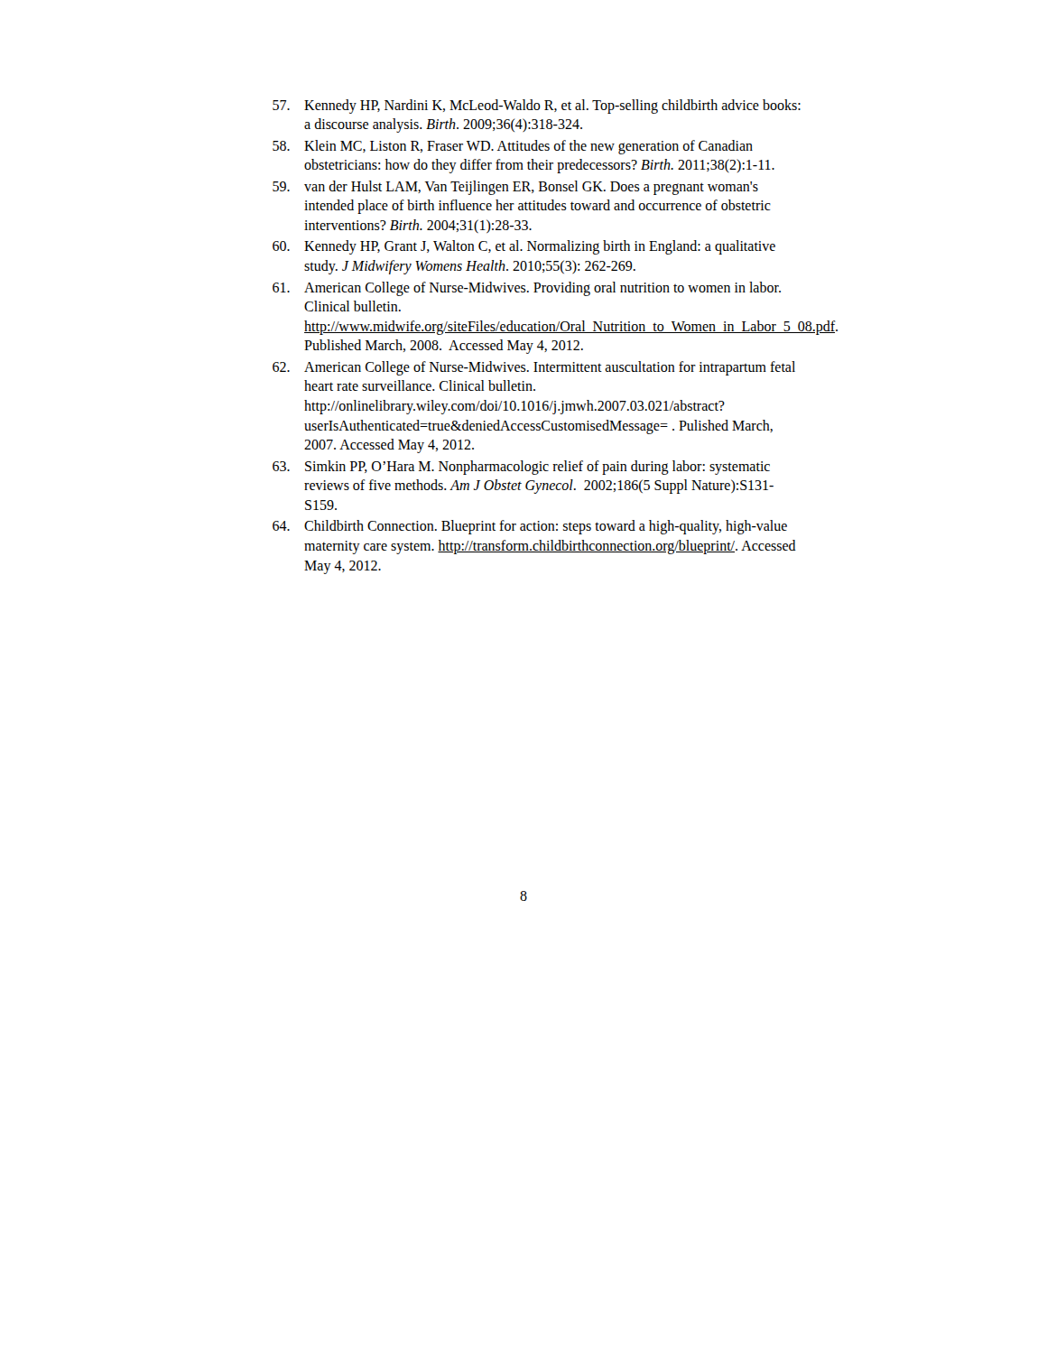Kennedy HP, Nardini K, McLeod-Waldo R, et al. Top-selling childbirth advice books: a discourse analysis. Birth. 2009;36(4):318-324.
Klein MC, Liston R, Fraser WD. Attitudes of the new generation of Canadian obstetricians: how do they differ from their predecessors? Birth. 2011;38(2):1-11.
van der Hulst LAM, Van Teijlingen ER, Bonsel GK. Does a pregnant woman's intended place of birth influence her attitudes toward and occurrence of obstetric interventions? Birth. 2004;31(1):28-33.
Kennedy HP, Grant J, Walton C, et al. Normalizing birth in England: a qualitative study. J Midwifery Womens Health. 2010;55(3): 262-269.
American College of Nurse-Midwives. Providing oral nutrition to women in labor. Clinical bulletin. http://www.midwife.org/siteFiles/education/Oral_Nutrition_to_Women_in_Labor_5_08.pdf. Published March, 2008. Accessed May 4, 2012.
American College of Nurse-Midwives. Intermittent auscultation for intrapartum fetal heart rate surveillance. Clinical bulletin. http://onlinelibrary.wiley.com/doi/10.1016/j.jmwh.2007.03.021/abstract?userIsAuthenticated=true&deniedAccessCustomisedMessage= . Pulished March, 2007. Accessed May 4, 2012.
Simkin PP, O’Hara M. Nonpharmacologic relief of pain during labor: systematic reviews of five methods. Am J Obstet Gynecol. 2002;186(5 Suppl Nature):S131-S159.
Childbirth Connection. Blueprint for action: steps toward a high-quality, high-value maternity care system. http://transform.childbirthconnection.org/blueprint/. Accessed May 4, 2012.
8